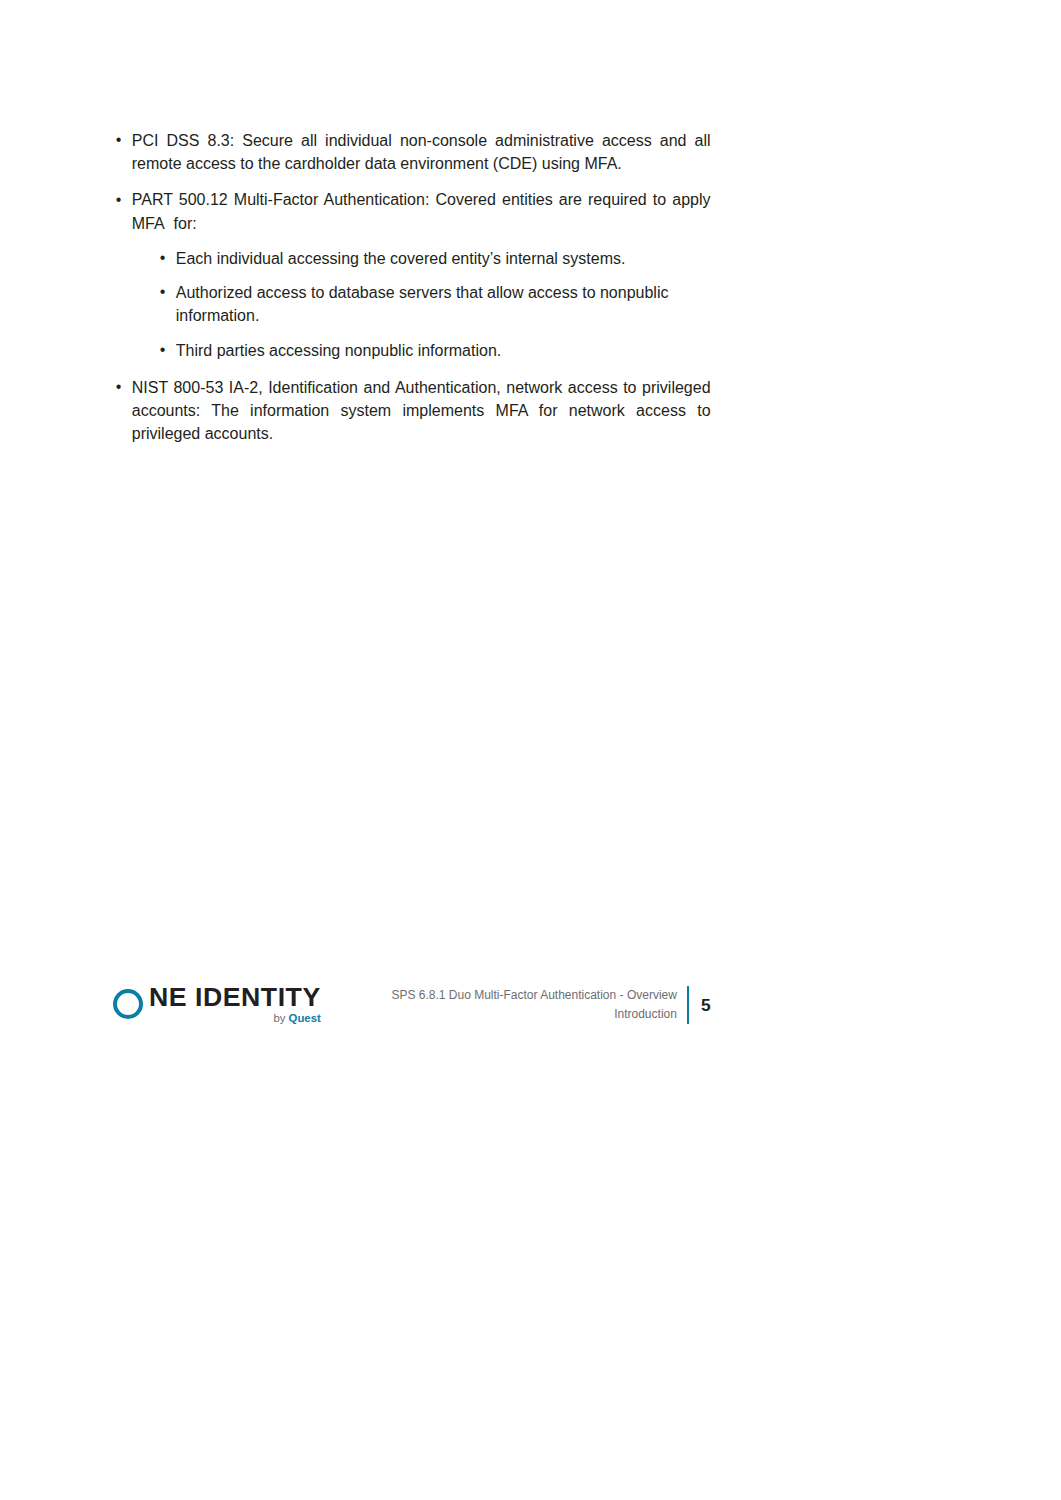PCI DSS 8.3: Secure all individual non-console administrative access and all remote access to the cardholder data environment (CDE) using MFA.
PART 500.12 Multi-Factor Authentication: Covered entities are required to apply MFA for:
Each individual accessing the covered entity’s internal systems.
Authorized access to database servers that allow access to nonpublic information.
Third parties accessing nonpublic information.
NIST 800-53 IA-2, Identification and Authentication, network access to privileged accounts: The information system implements MFA for network access to privileged accounts.
NE IDENTITY by Quest
SPS 6.8.1 Duo Multi-Factor Authentication - Overview
Introduction
5